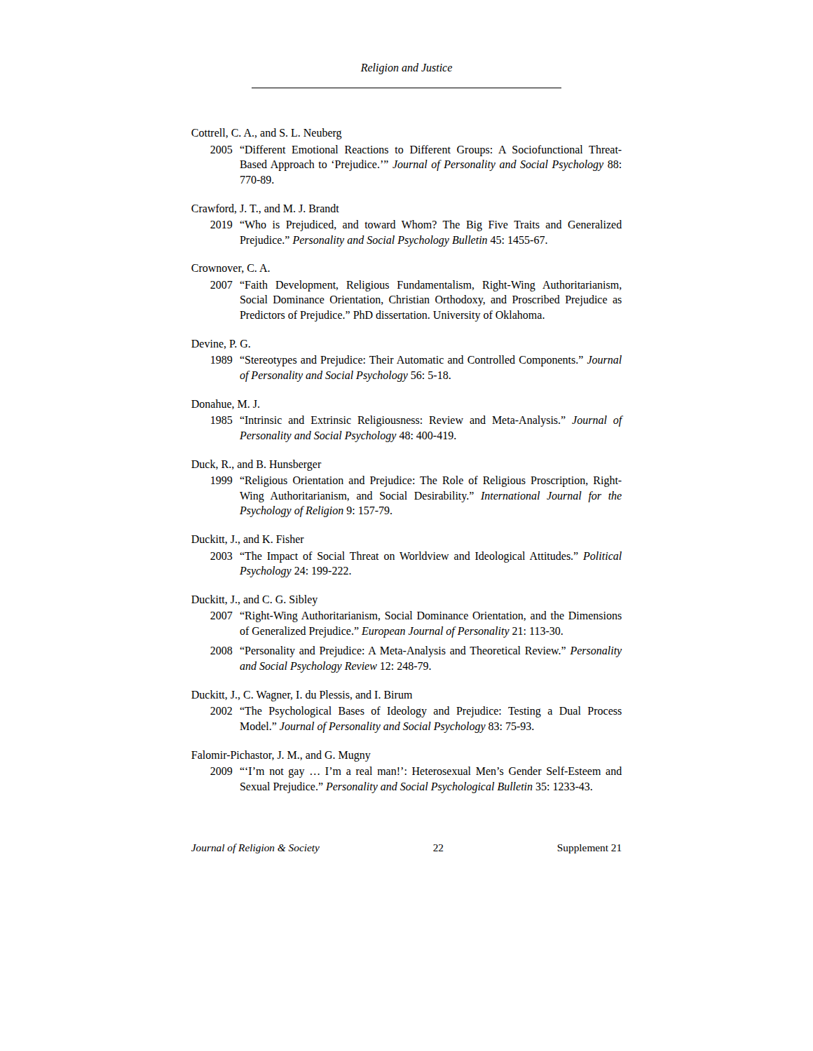Religion and Justice
Cottrell, C. A., and S. L. Neuberg
2005
“Different Emotional Reactions to Different Groups: A Sociofunctional Threat-Based Approach to ‘Prejudice.’” Journal of Personality and Social Psychology 88: 770-89.
Crawford, J. T., and M. J. Brandt
2019
“Who is Prejudiced, and toward Whom? The Big Five Traits and Generalized Prejudice.” Personality and Social Psychology Bulletin 45: 1455-67.
Crownover, C. A.
2007
“Faith Development, Religious Fundamentalism, Right-Wing Authoritarianism, Social Dominance Orientation, Christian Orthodoxy, and Proscribed Prejudice as Predictors of Prejudice.” PhD dissertation. University of Oklahoma.
Devine, P. G.
1989
“Stereotypes and Prejudice: Their Automatic and Controlled Components.” Journal of Personality and Social Psychology 56: 5-18.
Donahue, M. J.
1985
“Intrinsic and Extrinsic Religiousness: Review and Meta-Analysis.” Journal of Personality and Social Psychology 48: 400-419.
Duck, R., and B. Hunsberger
1999
“Religious Orientation and Prejudice: The Role of Religious Proscription, Right-Wing Authoritarianism, and Social Desirability.” International Journal for the Psychology of Religion 9: 157-79.
Duckitt, J., and K. Fisher
2003
“The Impact of Social Threat on Worldview and Ideological Attitudes.” Political Psychology 24: 199-222.
Duckitt, J., and C. G. Sibley
2007
“Right-Wing Authoritarianism, Social Dominance Orientation, and the Dimensions of Generalized Prejudice.” European Journal of Personality 21: 113-30.
2008
“Personality and Prejudice: A Meta-Analysis and Theoretical Review.” Personality and Social Psychology Review 12: 248-79.
Duckitt, J., C. Wagner, I. du Plessis, and I. Birum
2002
“The Psychological Bases of Ideology and Prejudice: Testing a Dual Process Model.” Journal of Personality and Social Psychology 83: 75-93.
Falomir-Pichastor, J. M., and G. Mugny
2009
“‘I’m not gay … I’m a real man!’: Heterosexual Men’s Gender Self-Esteem and Sexual Prejudice.” Personality and Social Psychological Bulletin 35: 1233-43.
Journal of Religion & Society
22
Supplement 21